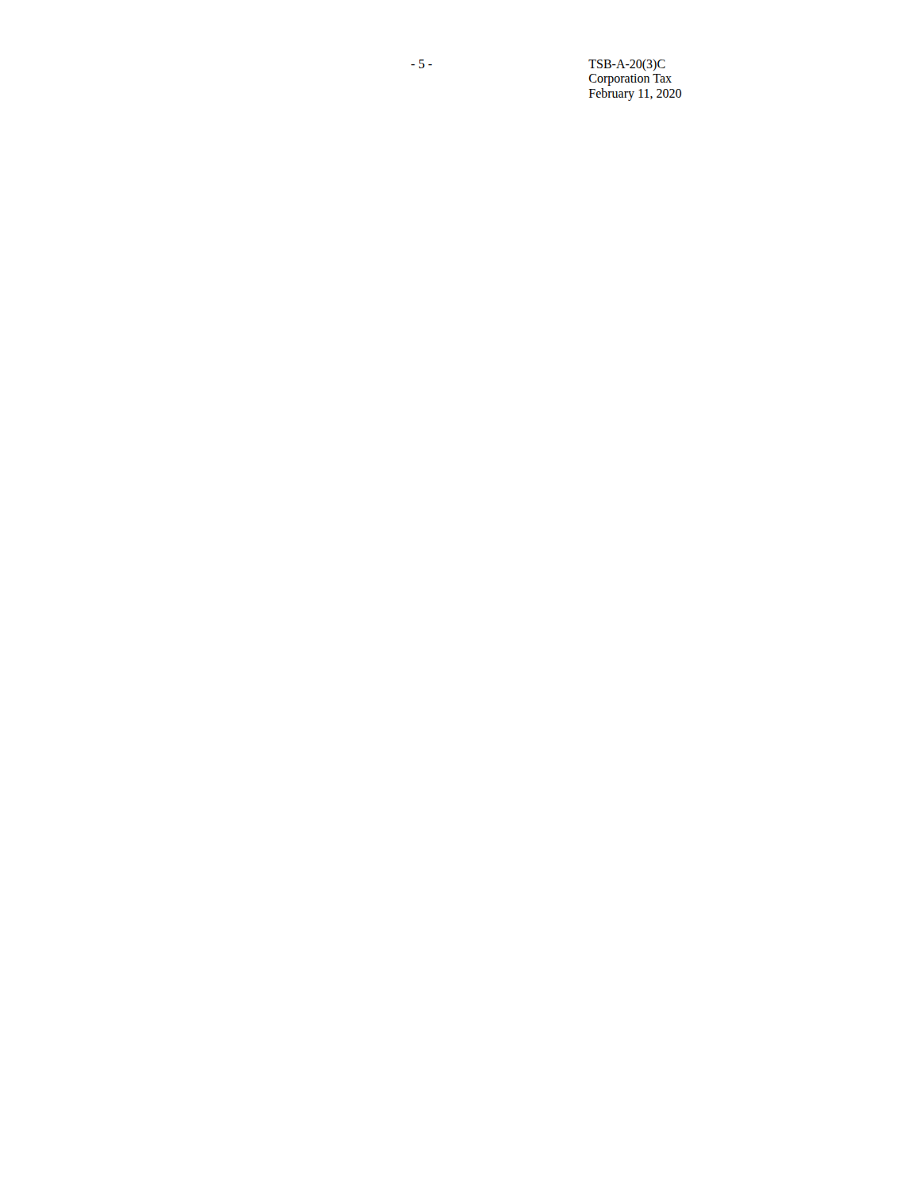- 5 -
TSB-A-20(3)C
Corporation Tax
February 11, 2020